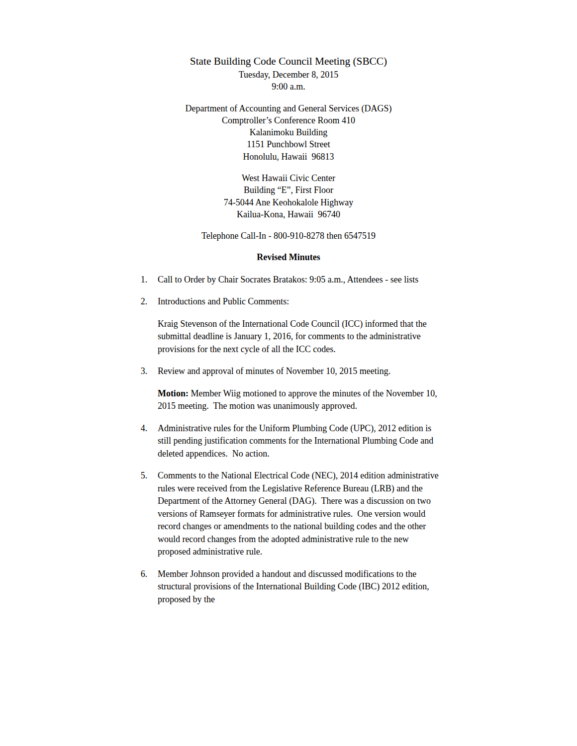State Building Code Council Meeting (SBCC)
Tuesday, December 8, 2015
9:00 a.m.
Department of Accounting and General Services (DAGS)
Comptroller’s Conference Room 410
Kalanimoku Building
1151 Punchbowl Street
Honolulu, Hawaii 96813
West Hawaii Civic Center
Building “E”, First Floor
74-5044 Ane Keohokalole Highway
Kailua-Kona, Hawaii 96740
Telephone Call-In - 800-910-8278 then 6547519
Revised Minutes
Call to Order by Chair Socrates Bratakos: 9:05 a.m., Attendees - see lists
Introductions and Public Comments:
Kraig Stevenson of the International Code Council (ICC) informed that the submittal deadline is January 1, 2016, for comments to the administrative provisions for the next cycle of all the ICC codes.
Review and approval of minutes of November 10, 2015 meeting.
Motion: Member Wiig motioned to approve the minutes of the November 10, 2015 meeting. The motion was unanimously approved.
Administrative rules for the Uniform Plumbing Code (UPC), 2012 edition is still pending justification comments for the International Plumbing Code and deleted appendices. No action.
Comments to the National Electrical Code (NEC), 2014 edition administrative rules were received from the Legislative Reference Bureau (LRB) and the Department of the Attorney General (DAG). There was a discussion on two versions of Ramseyer formats for administrative rules. One version would record changes or amendments to the national building codes and the other would record changes from the adopted administrative rule to the new proposed administrative rule.
Member Johnson provided a handout and discussed modifications to the structural provisions of the International Building Code (IBC) 2012 edition, proposed by the